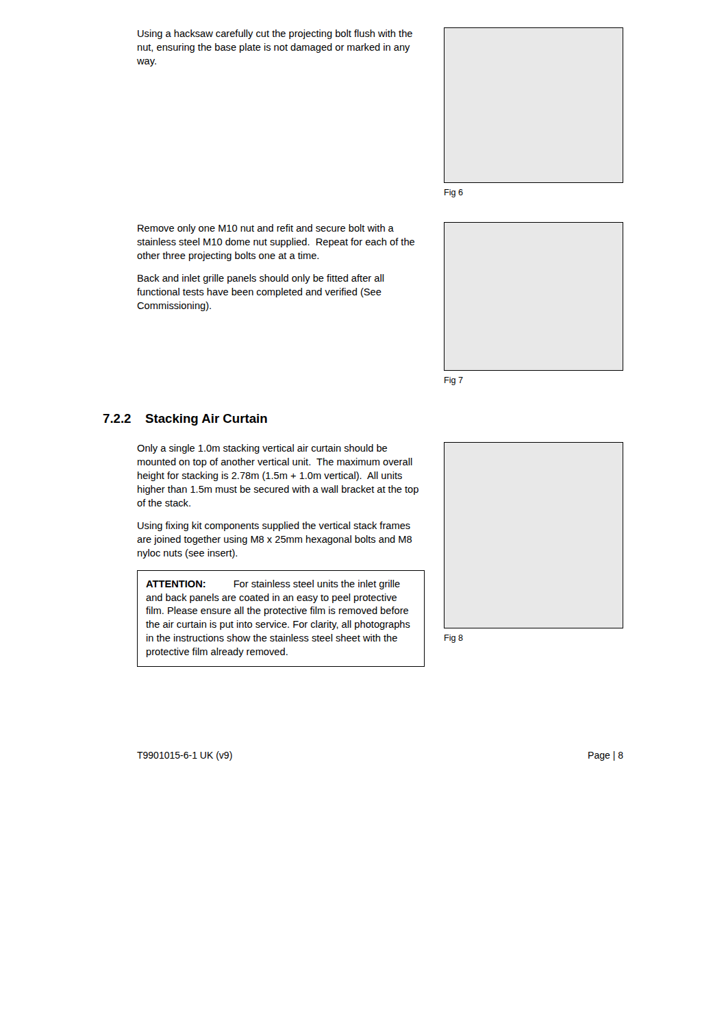Using a hacksaw carefully cut the projecting bolt flush with the nut, ensuring the base plate is not damaged or marked in any way.
Fig 6
Remove only one M10 nut and refit and secure bolt with a stainless steel M10 dome nut supplied. Repeat for each of the other three projecting bolts one at a time.
Back and inlet grille panels should only be fitted after all functional tests have been completed and verified (See Commissioning).
Fig 7
7.2.2 Stacking Air Curtain
Only a single 1.0m stacking vertical air curtain should be mounted on top of another vertical unit. The maximum overall height for stacking is 2.78m (1.5m + 1.0m vertical). All units higher than 1.5m must be secured with a wall bracket at the top of the stack.
Using fixing kit components supplied the vertical stack frames are joined together using M8 x 25mm hexagonal bolts and M8 nyloc nuts (see insert).
ATTENTION: For stainless steel units the inlet grille and back panels are coated in an easy to peel protective film. Please ensure all the protective film is removed before the air curtain is put into service. For clarity, all photographs in the instructions show the stainless steel sheet with the protective film already removed.
Fig 8
T9901015-6-1 UK (v9) Page | 8